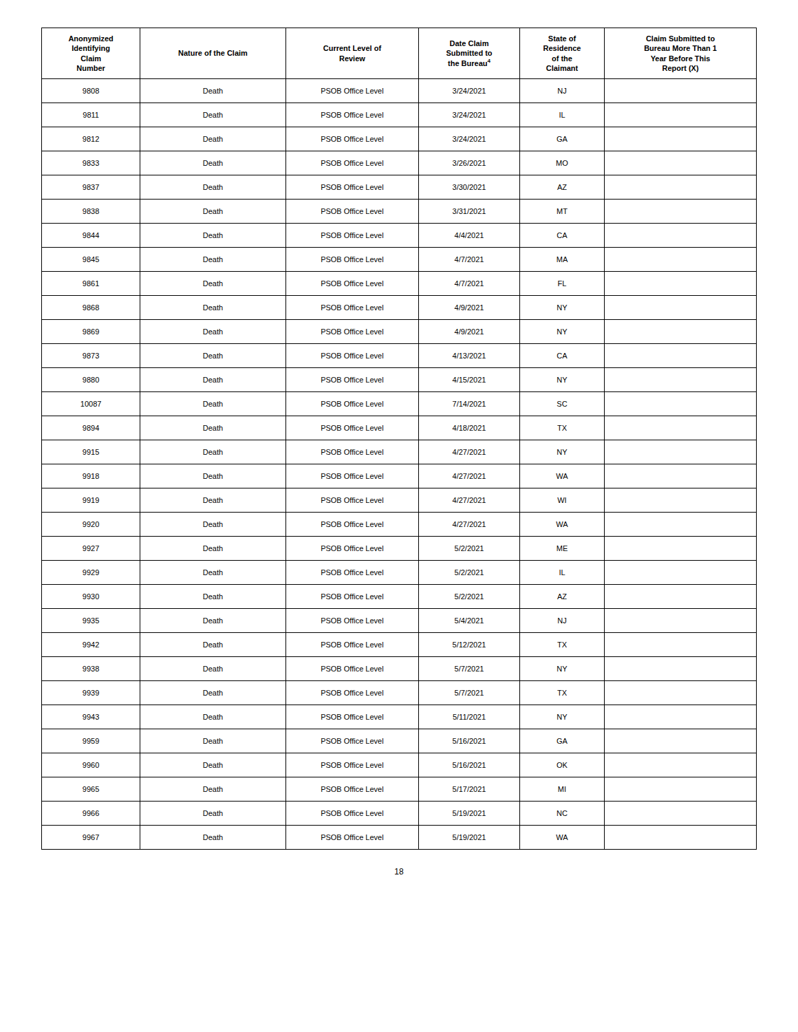| Anonymized Identifying Claim Number | Nature of the Claim | Current Level of Review | Date Claim Submitted to the Bureau 4 | State of Residence of the Claimant | Claim Submitted to Bureau More Than 1 Year Before This Report (X) |
| --- | --- | --- | --- | --- | --- |
| 9808 | Death | PSOB Office Level | 3/24/2021 | NJ | |
| 9811 | Death | PSOB Office Level | 3/24/2021 | IL | |
| 9812 | Death | PSOB Office Level | 3/24/2021 | GA | |
| 9833 | Death | PSOB Office Level | 3/26/2021 | MO | |
| 9837 | Death | PSOB Office Level | 3/30/2021 | AZ | |
| 9838 | Death | PSOB Office Level | 3/31/2021 | MT | |
| 9844 | Death | PSOB Office Level | 4/4/2021 | CA | |
| 9845 | Death | PSOB Office Level | 4/7/2021 | MA | |
| 9861 | Death | PSOB Office Level | 4/7/2021 | FL | |
| 9868 | Death | PSOB Office Level | 4/9/2021 | NY | |
| 9869 | Death | PSOB Office Level | 4/9/2021 | NY | |
| 9873 | Death | PSOB Office Level | 4/13/2021 | CA | |
| 9880 | Death | PSOB Office Level | 4/15/2021 | NY | |
| 10087 | Death | PSOB Office Level | 7/14/2021 | SC | |
| 9894 | Death | PSOB Office Level | 4/18/2021 | TX | |
| 9915 | Death | PSOB Office Level | 4/27/2021 | NY | |
| 9918 | Death | PSOB Office Level | 4/27/2021 | WA | |
| 9919 | Death | PSOB Office Level | 4/27/2021 | WI | |
| 9920 | Death | PSOB Office Level | 4/27/2021 | WA | |
| 9927 | Death | PSOB Office Level | 5/2/2021 | ME | |
| 9929 | Death | PSOB Office Level | 5/2/2021 | IL | |
| 9930 | Death | PSOB Office Level | 5/2/2021 | AZ | |
| 9935 | Death | PSOB Office Level | 5/4/2021 | NJ | |
| 9942 | Death | PSOB Office Level | 5/12/2021 | TX | |
| 9938 | Death | PSOB Office Level | 5/7/2021 | NY | |
| 9939 | Death | PSOB Office Level | 5/7/2021 | TX | |
| 9943 | Death | PSOB Office Level | 5/11/2021 | NY | |
| 9959 | Death | PSOB Office Level | 5/16/2021 | GA | |
| 9960 | Death | PSOB Office Level | 5/16/2021 | OK | |
| 9965 | Death | PSOB Office Level | 5/17/2021 | MI | |
| 9966 | Death | PSOB Office Level | 5/19/2021 | NC | |
| 9967 | Death | PSOB Office Level | 5/19/2021 | WA | |
18